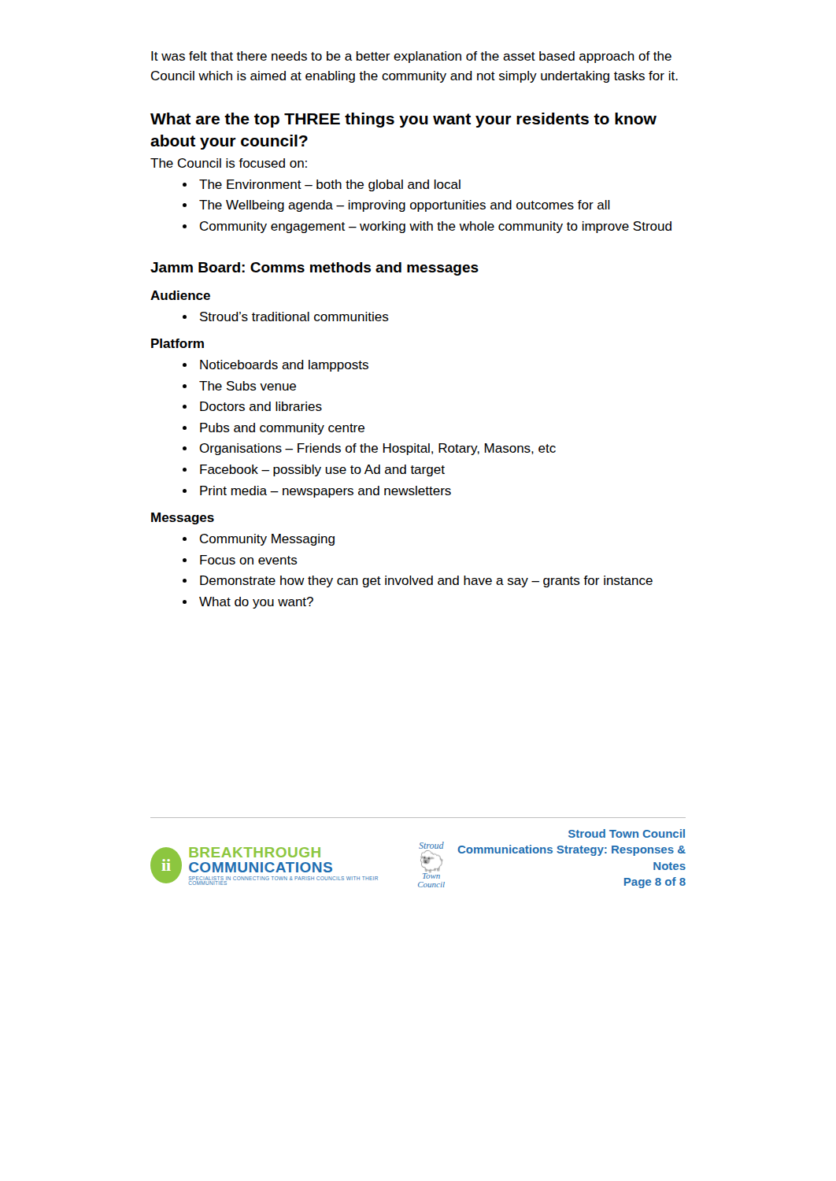It was felt that there needs to be a better explanation of the asset based approach of the Council which is aimed at enabling the community and not simply undertaking tasks for it.
What are the top THREE things you want your residents to know about your council?
The Council is focused on:
The Environment – both the global and local
The Wellbeing agenda – improving opportunities and outcomes for all
Community engagement – working with the whole community to improve Stroud
Jamm Board: Comms methods and messages
Audience
Stroud’s traditional communities
Platform
Noticeboards and lampposts
The Subs venue
Doctors and libraries
Pubs and community centre
Organisations – Friends of the Hospital, Rotary, Masons, etc
Facebook – possibly use to Ad and target
Print media – newspapers and newsletters
Messages
Community Messaging
Focus on events
Demonstrate how they can get involved and have a say – grants for instance
What do you want?
ii
BREAKTHROUGH
COMMUNICATIONS
SPECIALISTS IN CONNECTING TOWN & PARISH COUNCILS WITH THEIR COMMUNITIES
Stroud
🐑
Town Council
Stroud Town Council
Communications Strategy: Responses & Notes
Page 8 of 8